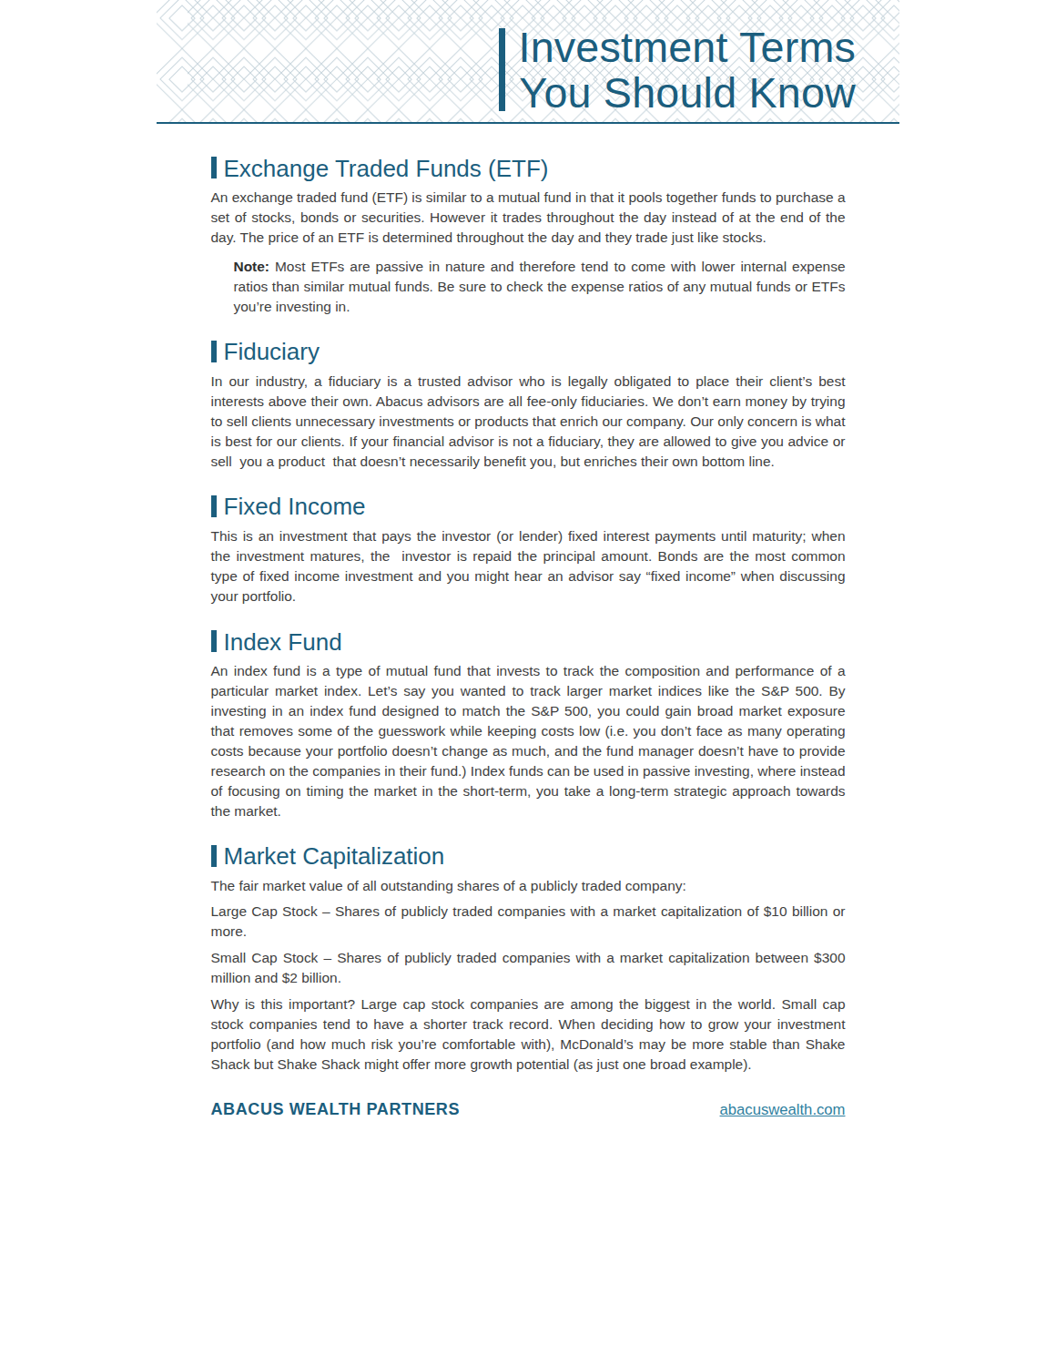Investment Terms
You Should Know
Exchange Traded Funds (ETF)
An exchange traded fund (ETF) is similar to a mutual fund in that it pools together funds to purchase a set of stocks, bonds or securities. However it trades throughout the day instead of at the end of the day. The price of an ETF is determined throughout the day and they trade just like stocks.
Note: Most ETFs are passive in nature and therefore tend to come with lower internal expense ratios than similar mutual funds. Be sure to check the expense ratios of any mutual funds or ETFs you’re investing in.
Fiduciary
In our industry, a fiduciary is a trusted advisor who is legally obligated to place their client’s best interests above their own. Abacus advisors are all fee-only fiduciaries. We don’t earn money by trying to sell clients unnecessary investments or products that enrich our company. Our only concern is what is best for our clients. If your financial advisor is not a fiduciary, they are allowed to give you advice or sell you a product that doesn’t necessarily benefit you, but enriches their own bottom line.
Fixed Income
This is an investment that pays the investor (or lender) fixed interest payments until maturity; when the investment matures, the investor is repaid the principal amount. Bonds are the most common type of fixed income investment and you might hear an advisor say “fixed income” when discussing your portfolio.
Index Fund
An index fund is a type of mutual fund that invests to track the composition and performance of a particular market index. Let’s say you wanted to track larger market indices like the S&P 500. By investing in an index fund designed to match the S&P 500, you could gain broad market exposure that removes some of the guesswork while keeping costs low (i.e. you don’t face as many operating costs because your portfolio doesn’t change as much, and the fund manager doesn’t have to provide research on the companies in their fund.) Index funds can be used in passive investing, where instead of focusing on timing the market in the short-term, you take a long-term strategic approach towards the market.
Market Capitalization
The fair market value of all outstanding shares of a publicly traded company:
Large Cap Stock – Shares of publicly traded companies with a market capitalization of $10 billion or more.
Small Cap Stock – Shares of publicly traded companies with a market capitalization between $300 million and $2 billion.
Why is this important? Large cap stock companies are among the biggest in the world. Small cap stock companies tend to have a shorter track record. When deciding how to grow your investment portfolio (and how much risk you’re comfortable with), McDonald’s may be more stable than Shake Shack but Shake Shack might offer more growth potential (as just one broad example).
ABACUS WEALTH PARTNERS
abacuswealth.com